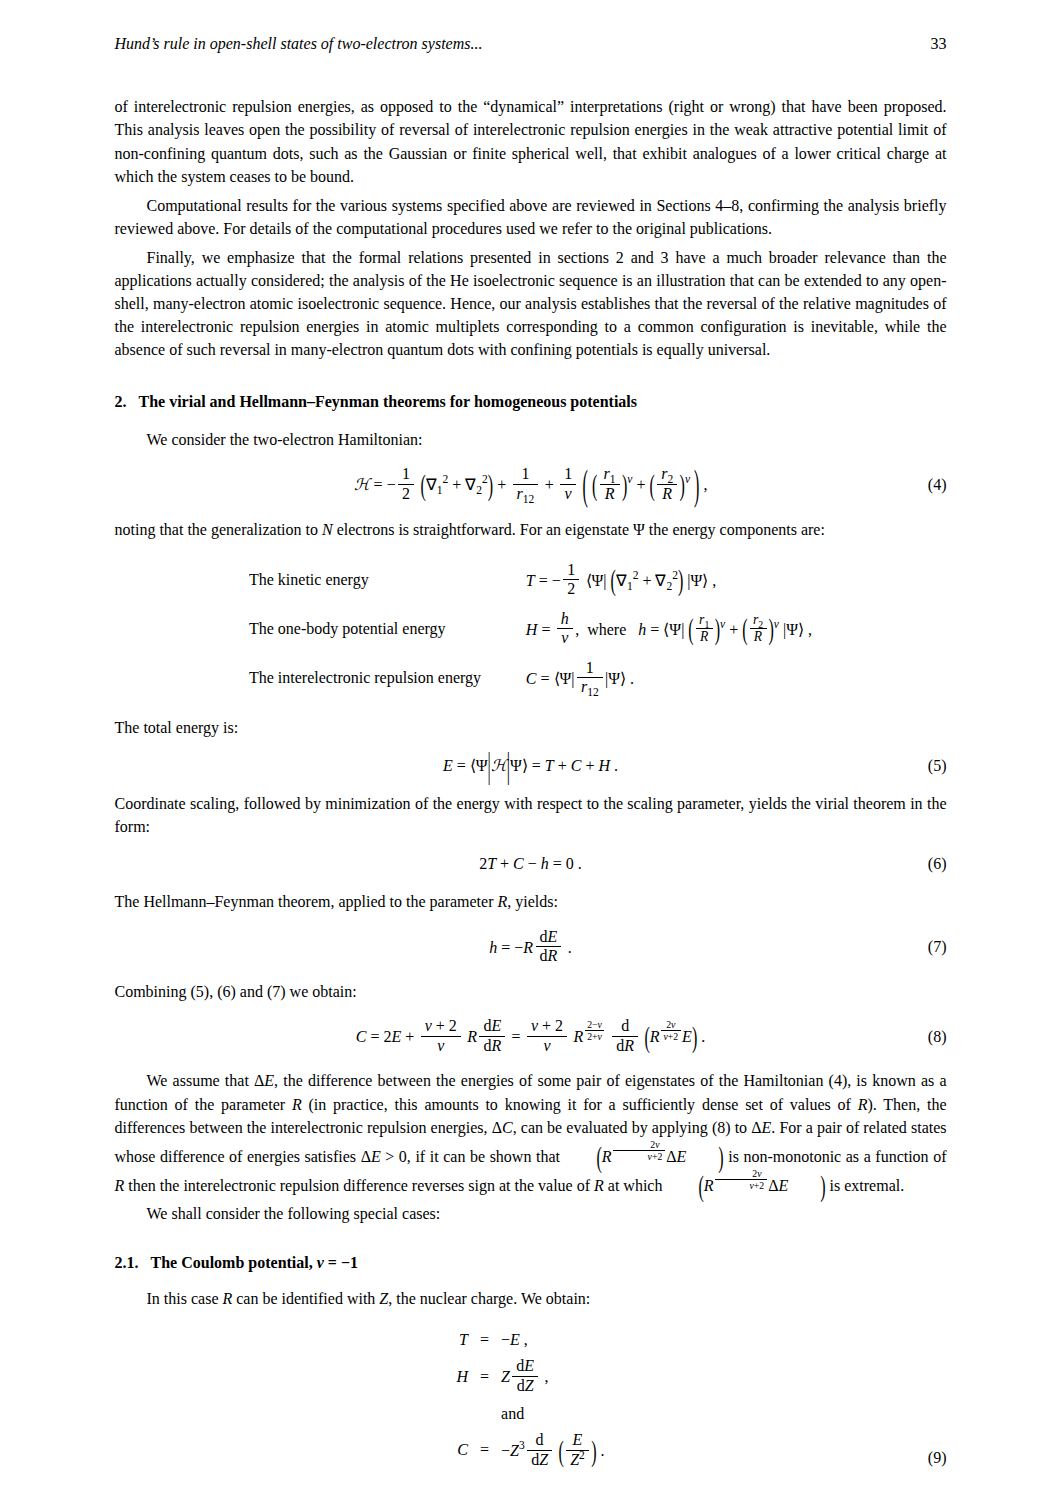Hund’s rule in open-shell states of two-electron systems... 33
of interelectronic repulsion energies, as opposed to the “dynamical” interpretations (right or wrong) that have been proposed. This analysis leaves open the possibility of reversal of interelectronic repulsion energies in the weak attractive potential limit of non-confining quantum dots, such as the Gaussian or finite spherical well, that exhibit analogues of a lower critical charge at which the system ceases to be bound.
Computational results for the various systems specified above are reviewed in Sections 4–8, confirming the analysis briefly reviewed above. For details of the computational procedures used we refer to the original publications.
Finally, we emphasize that the formal relations presented in sections 2 and 3 have a much broader relevance than the applications actually considered; the analysis of the He isoelectronic sequence is an illustration that can be extended to any open-shell, many-electron atomic isoelectronic sequence. Hence, our analysis establishes that the reversal of the relative magnitudes of the interelectronic repulsion energies in atomic multiplets corresponding to a common configuration is inevitable, while the absence of such reversal in many-electron quantum dots with confining potentials is equally universal.
2. The virial and Hellmann–Feynman theorems for homogeneous potentials
We consider the two-electron Hamiltonian:
ℋ = −12 (∇12 + ∇22) + 1 r12 + 1 ν ( (r1 R)ν + (r2 R)ν ) , (4)
noting that the generalization to N electrons is straightforward. For an eigenstate Ψ the energy components are:
| The kinetic energy | T = − 1 2 ⟨Ψ/ ( ∇ 1 2 + ∇ 2 2 ) /Ψ⟩ , |
| The one-body potential energy | H = h ν , where h = ⟨Ψ/ ( r 1 R ) ν + ( r 2 R ) ν /Ψ⟩ , |
| The interelectronic repulsion energy | C = ⟨Ψ/ 1 r 12 /Ψ⟩ . |
The total energy is:
E = ⟨Ψ|ℋ|Ψ⟩ = T + C + H . (5)
Coordinate scaling, followed by minimization of the energy with respect to the scaling parameter, yields the virial theorem in the form:
2T + C − h = 0 . (6)
The Hellmann–Feynman theorem, applied to the parameter R, yields:
h = −RdE dR . (7)
Combining (5), (6) and (7) we obtain:
C = 2E + ν + 2 ν RdE dR = ν + 2 ν R2−ν 2+ν ddR (R2ν ν+2E) . (8)
We assume that ΔE, the difference between the energies of some pair of eigenstates of the Hamiltonian (4), is known as a function of the parameter R (in practice, this amounts to knowing it for a sufficiently dense set of values of R). Then, the differences between the interelectronic repulsion energies, ΔC, can be evaluated by applying (8) to ΔE. For a pair of related states whose difference of energies satisfies ΔE > 0, if it can be shown that (R2ν ν+2ΔE) is non-monotonic as a function of R then the interelectronic repulsion difference reverses sign at the value of R at which (R2ν ν+2ΔE) is extremal.
We shall consider the following special cases:
2.1. The Coulomb potential, ν = −1
In this case R can be identified with Z, the nuclear charge. We obtain:
| T | = | − E , |
| H | = | Z d E d Z , |
| | | and |
| C | = | − Z 3 d d Z ( E Z 2 ) . |
(9)